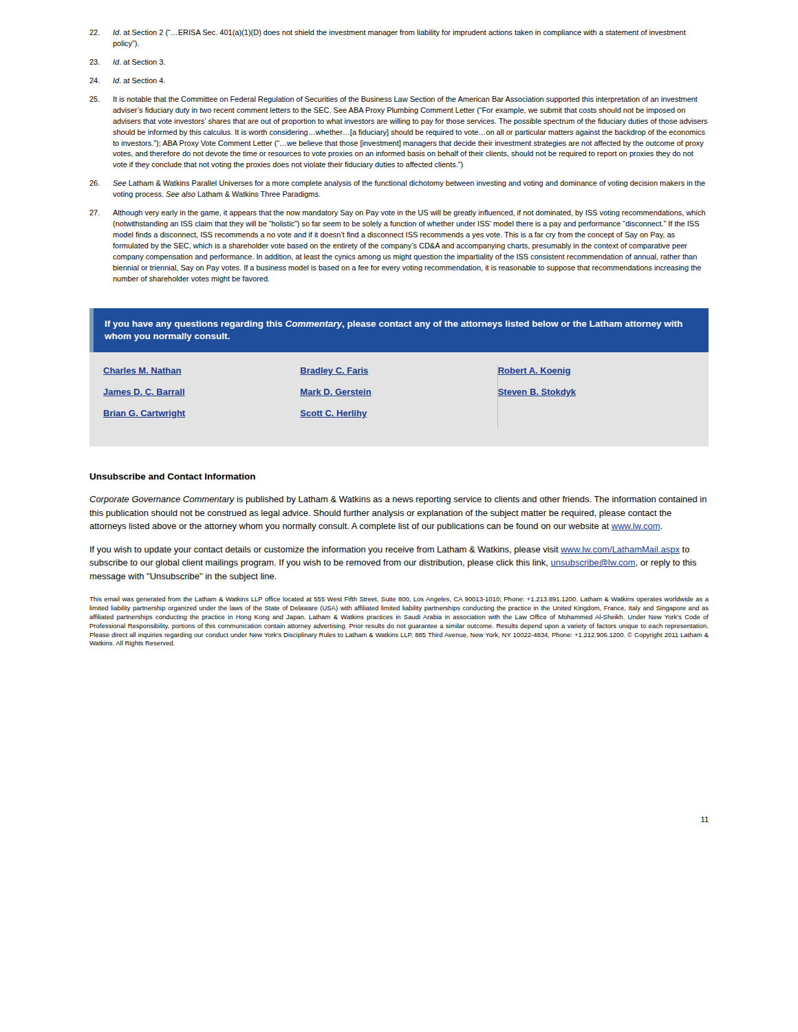Id. at Section 2 (“…ERISA Sec. 401(a)(1)(D) does not shield the investment manager from liability for imprudent actions taken in compliance with a statement of investment policy”).
Id. at Section 3.
Id. at Section 4.
It is notable that the Committee on Federal Regulation of Securities of the Business Law Section of the American Bar Association supported this interpretation of an investment adviser’s fiduciary duty in two recent comment letters to the SEC. See ABA Proxy Plumbing Comment Letter (“For example, we submit that costs should not be imposed on advisers that vote investors’ shares that are out of proportion to what investors are willing to pay for those services. The possible spectrum of the fiduciary duties of those advisers should be informed by this calculus. It is worth considering…whether…[a fiduciary] should be required to vote…on all or particular matters against the backdrop of the economics to investors.”); ABA Proxy Vote Comment Letter (“…we believe that those [investment] managers that decide their investment strategies are not affected by the outcome of proxy votes, and therefore do not devote the time or resources to vote proxies on an informed basis on behalf of their clients, should not be required to report on proxies they do not vote if they conclude that not voting the proxies does not violate their fiduciary duties to affected clients.”)
See Latham & Watkins Parallel Universes for a more complete analysis of the functional dichotomy between investing and voting and dominance of voting decision makers in the voting process. See also Latham & Watkins Three Paradigms.
Although very early in the game, it appears that the now mandatory Say on Pay vote in the US will be greatly influenced, if not dominated, by ISS voting recommendations, which (notwithstanding an ISS claim that they will be “holistic”) so far seem to be solely a function of whether under ISS’ model there is a pay and performance “disconnect.” If the ISS model finds a disconnect, ISS recommends a no vote and if it doesn’t find a disconnect ISS recommends a yes vote. This is a far cry from the concept of Say on Pay, as formulated by the SEC, which is a shareholder vote based on the entirety of the company’s CD&A and accompanying charts, presumably in the context of comparative peer company compensation and performance. In addition, at least the cynics among us might question the impartiality of the ISS consistent recommendation of annual, rather than biennial or triennial, Say on Pay votes. If a business model is based on a fee for every voting recommendation, it is reasonable to suppose that recommendations increasing the number of shareholder votes might be favored.
If you have any questions regarding this Commentary, please contact any of the attorneys listed below or the Latham attorney with whom you normally consult.
Charles M. Nathan James D. C. Barrall Brian G. Cartwright
Bradley C. Faris Mark D. Gerstein Scott C. Herlihy
Robert A. Koenig Steven B. Stokdyk
Unsubscribe and Contact Information
Corporate Governance Commentary is published by Latham & Watkins as a news reporting service to clients and other friends. The information contained in this publication should not be construed as legal advice. Should further analysis or explanation of the subject matter be required, please contact the attorneys listed above or the attorney whom you normally consult. A complete list of our publications can be found on our website at www.lw.com.
If you wish to update your contact details or customize the information you receive from Latham & Watkins, please visit www.lw.com/LathamMail.aspx to subscribe to our global client mailings program. If you wish to be removed from our distribution, please click this link, unsubscribe@lw.com, or reply to this message with "Unsubscribe" in the subject line.
This email was generated from the Latham & Watkins LLP office located at 555 West Fifth Street, Suite 800, Los Angeles, CA 90013-1010; Phone: +1.213.891.1200. Latham & Watkins operates worldwide as a limited liability partnership organized under the laws of the State of Delaware (USA) with affiliated limited liability partnerships conducting the practice in the United Kingdom, France, Italy and Singapore and as affiliated partnerships conducting the practice in Hong Kong and Japan. Latham & Watkins practices in Saudi Arabia in association with the Law Office of Mohammed Al-Sheikh. Under New York's Code of Professional Responsibility, portions of this communication contain attorney advertising. Prior results do not guarantee a similar outcome. Results depend upon a variety of factors unique to each representation. Please direct all inquiries regarding our conduct under New York's Disciplinary Rules to Latham & Watkins LLP, 885 Third Avenue, New York, NY 10022-4834, Phone: +1.212.906.1200. © Copyright 2011 Latham & Watkins. All Rights Reserved.
11